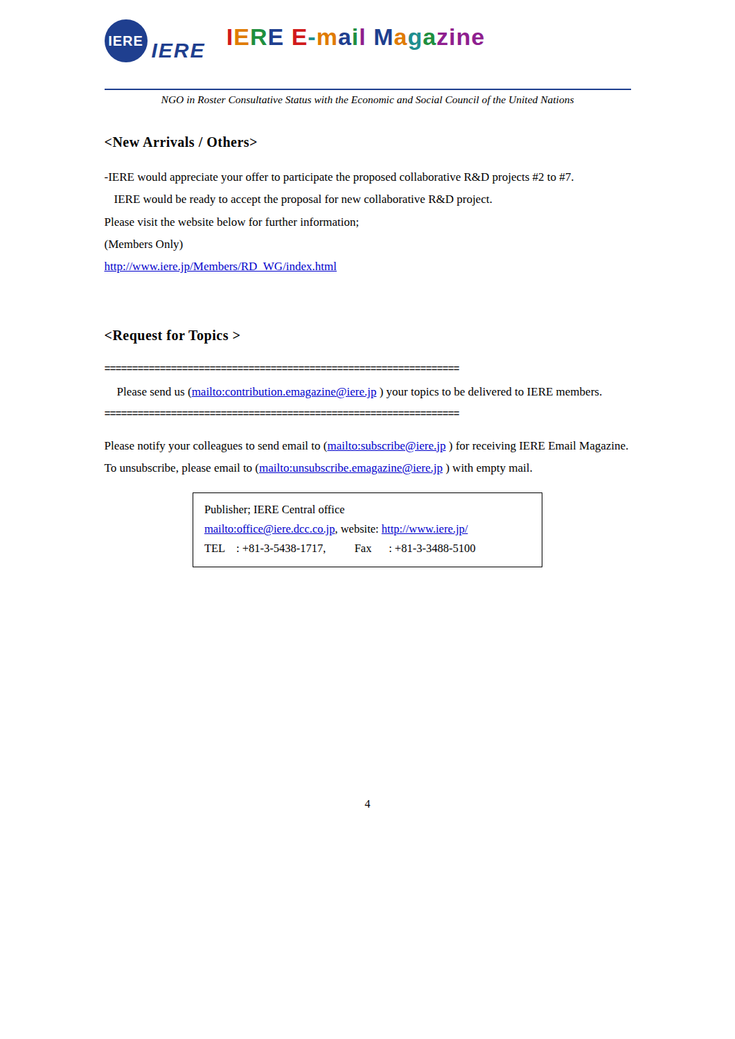IERE IERE
IERE E-mail Magazine
NGO in Roster Consultative Status with the Economic and Social Council of the United Nations
<New Arrivals / Others>
-IERE would appreciate your offer to participate the proposed collaborative R&D projects #2 to #7.
IERE would be ready to accept the proposal for new collaborative R&D project.
Please visit the website below for further information;
(Members Only)
http://www.iere.jp/Members/RD_WG/index.html
<Request for Topics >
================================================================
Please send us (mailto:contribution.emagazine@iere.jp ) your topics to be delivered to IERE members.
================================================================
Please notify your colleagues to send email to (mailto:subscribe@iere.jp ) for receiving IERE Email Magazine.
To unsubscribe, please email to (mailto:unsubscribe.emagazine@iere.jp ) with empty mail.
Publisher; IERE Central office
mailto:office@iere.dcc.co.jp, website: http://www.iere.jp/
TEL : +81-3-5438-1717, Fax : +81-3-3488-5100
4